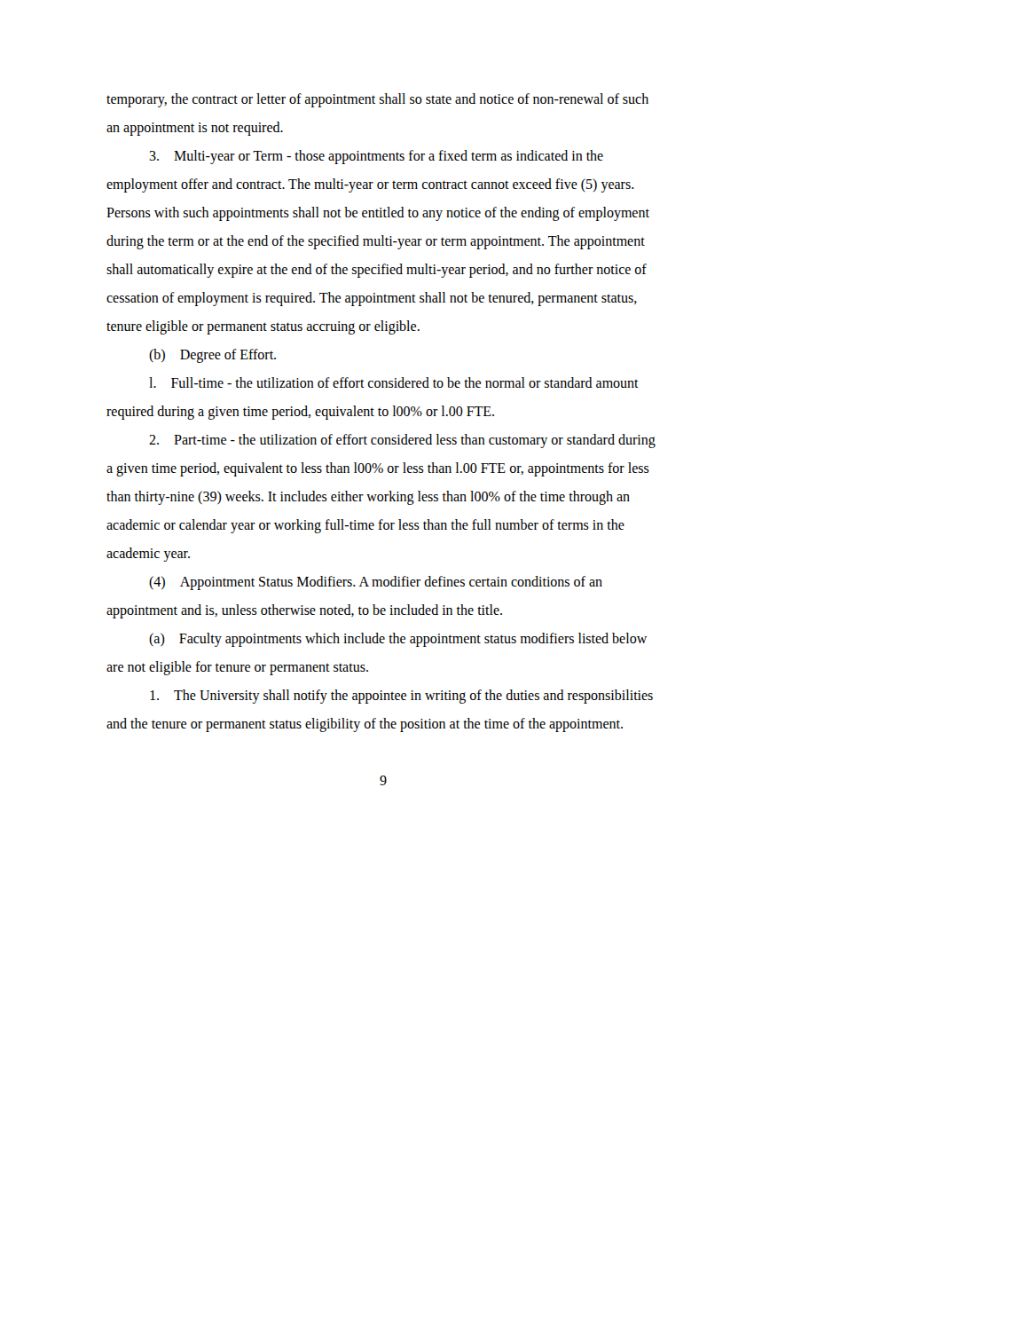temporary, the contract or letter of appointment shall so state and notice of non-renewal of such an appointment is not required.
3. Multi-year or Term - those appointments for a fixed term as indicated in the employment offer and contract. The multi-year or term contract cannot exceed five (5) years. Persons with such appointments shall not be entitled to any notice of the ending of employment during the term or at the end of the specified multi-year or term appointment. The appointment shall automatically expire at the end of the specified multi-year period, and no further notice of cessation of employment is required. The appointment shall not be tenured, permanent status, tenure eligible or permanent status accruing or eligible.
(b) Degree of Effort.
l. Full-time - the utilization of effort considered to be the normal or standard amount required during a given time period, equivalent to l00% or l.00 FTE.
2. Part-time - the utilization of effort considered less than customary or standard during a given time period, equivalent to less than l00% or less than l.00 FTE or, appointments for less than thirty-nine (39) weeks. It includes either working less than l00% of the time through an academic or calendar year or working full-time for less than the full number of terms in the academic year.
(4) Appointment Status Modifiers. A modifier defines certain conditions of an appointment and is, unless otherwise noted, to be included in the title.
(a) Faculty appointments which include the appointment status modifiers listed below are not eligible for tenure or permanent status.
1. The University shall notify the appointee in writing of the duties and responsibilities and the tenure or permanent status eligibility of the position at the time of the appointment.
9